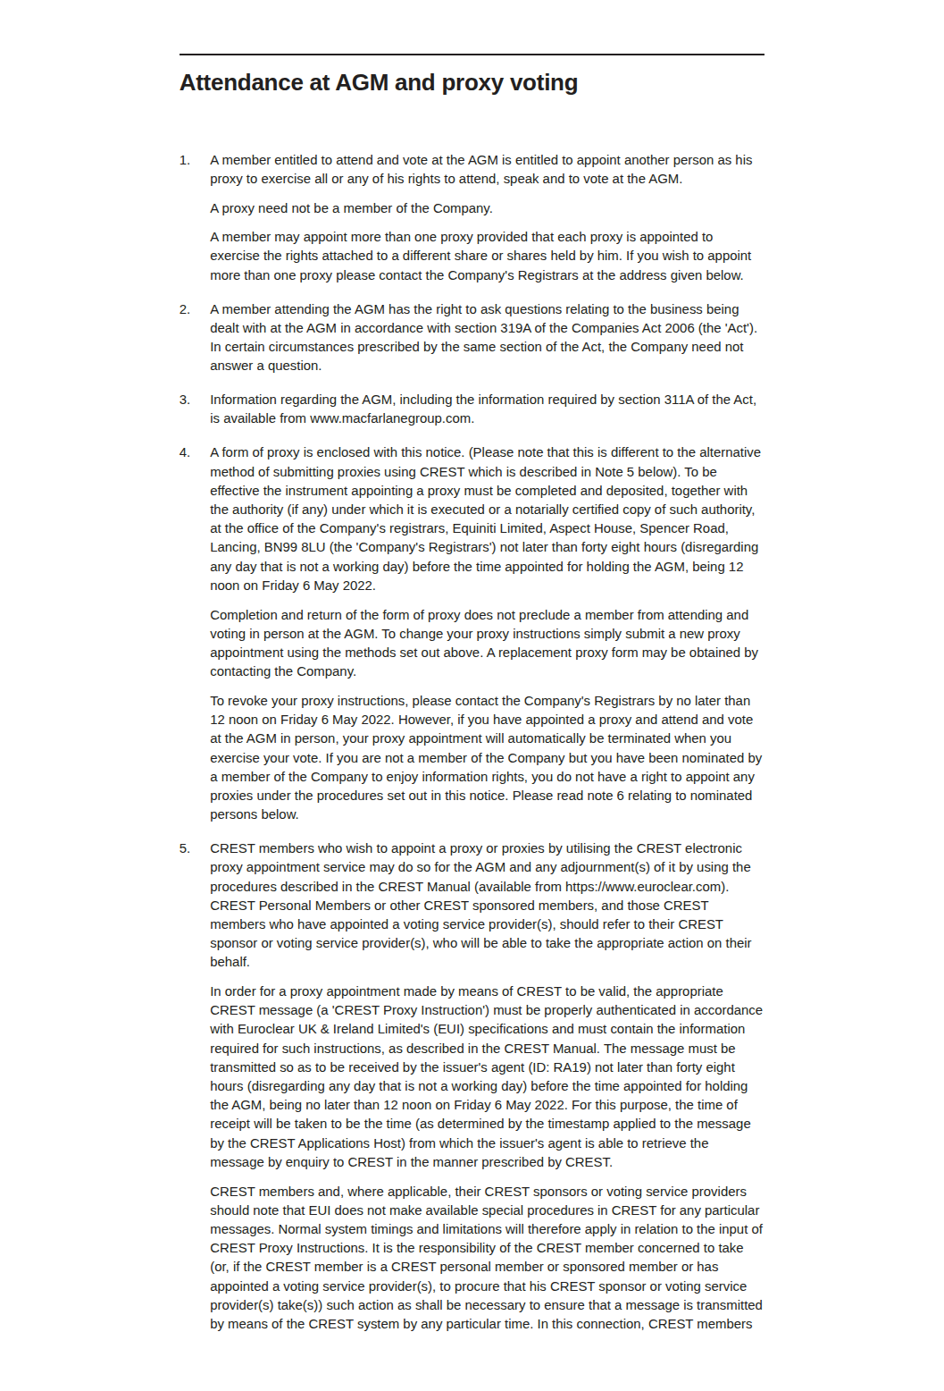Attendance at AGM and proxy voting
A member entitled to attend and vote at the AGM is entitled to appoint another person as his proxy to exercise all or any of his rights to attend, speak and to vote at the AGM.
A proxy need not be a member of the Company.
A member may appoint more than one proxy provided that each proxy is appointed to exercise the rights attached to a different share or shares held by him. If you wish to appoint more than one proxy please contact the Company's Registrars at the address given below.
A member attending the AGM has the right to ask questions relating to the business being dealt with at the AGM in accordance with section 319A of the Companies Act 2006 (the 'Act'). In certain circumstances prescribed by the same section of the Act, the Company need not answer a question.
Information regarding the AGM, including the information required by section 311A of the Act, is available from www.macfarlanegroup.com.
A form of proxy is enclosed with this notice. (Please note that this is different to the alternative method of submitting proxies using CREST which is described in Note 5 below). To be effective the instrument appointing a proxy must be completed and deposited, together with the authority (if any) under which it is executed or a notarially certified copy of such authority, at the office of the Company's registrars, Equiniti Limited, Aspect House, Spencer Road, Lancing, BN99 8LU (the 'Company's Registrars') not later than forty eight hours (disregarding any day that is not a working day) before the time appointed for holding the AGM, being 12 noon on Friday 6 May 2022.
Completion and return of the form of proxy does not preclude a member from attending and voting in person at the AGM. To change your proxy instructions simply submit a new proxy appointment using the methods set out above. A replacement proxy form may be obtained by contacting the Company.
To revoke your proxy instructions, please contact the Company's Registrars by no later than 12 noon on Friday 6 May 2022. However, if you have appointed a proxy and attend and vote at the AGM in person, your proxy appointment will automatically be terminated when you exercise your vote. If you are not a member of the Company but you have been nominated by a member of the Company to enjoy information rights, you do not have a right to appoint any proxies under the procedures set out in this notice. Please read note 6 relating to nominated persons below.
CREST members who wish to appoint a proxy or proxies by utilising the CREST electronic proxy appointment service may do so for the AGM and any adjournment(s) of it by using the procedures described in the CREST Manual (available from https://www.euroclear.com). CREST Personal Members or other CREST sponsored members, and those CREST members who have appointed a voting service provider(s), should refer to their CREST sponsor or voting service provider(s), who will be able to take the appropriate action on their behalf.
In order for a proxy appointment made by means of CREST to be valid, the appropriate CREST message (a 'CREST Proxy Instruction') must be properly authenticated in accordance with Euroclear UK & Ireland Limited's (EUI) specifications and must contain the information required for such instructions, as described in the CREST Manual. The message must be transmitted so as to be received by the issuer's agent (ID: RA19) not later than forty eight hours (disregarding any day that is not a working day) before the time appointed for holding the AGM, being no later than 12 noon on Friday 6 May 2022. For this purpose, the time of receipt will be taken to be the time (as determined by the timestamp applied to the message by the CREST Applications Host) from which the issuer's agent is able to retrieve the message by enquiry to CREST in the manner prescribed by CREST.
CREST members and, where applicable, their CREST sponsors or voting service providers should note that EUI does not make available special procedures in CREST for any particular messages. Normal system timings and limitations will therefore apply in relation to the input of CREST Proxy Instructions. It is the responsibility of the CREST member concerned to take (or, if the CREST member is a CREST personal member or sponsored member or has appointed a voting service provider(s), to procure that his CREST sponsor or voting service provider(s) take(s)) such action as shall be necessary to ensure that a message is transmitted by means of the CREST system by any particular time. In this connection, CREST members